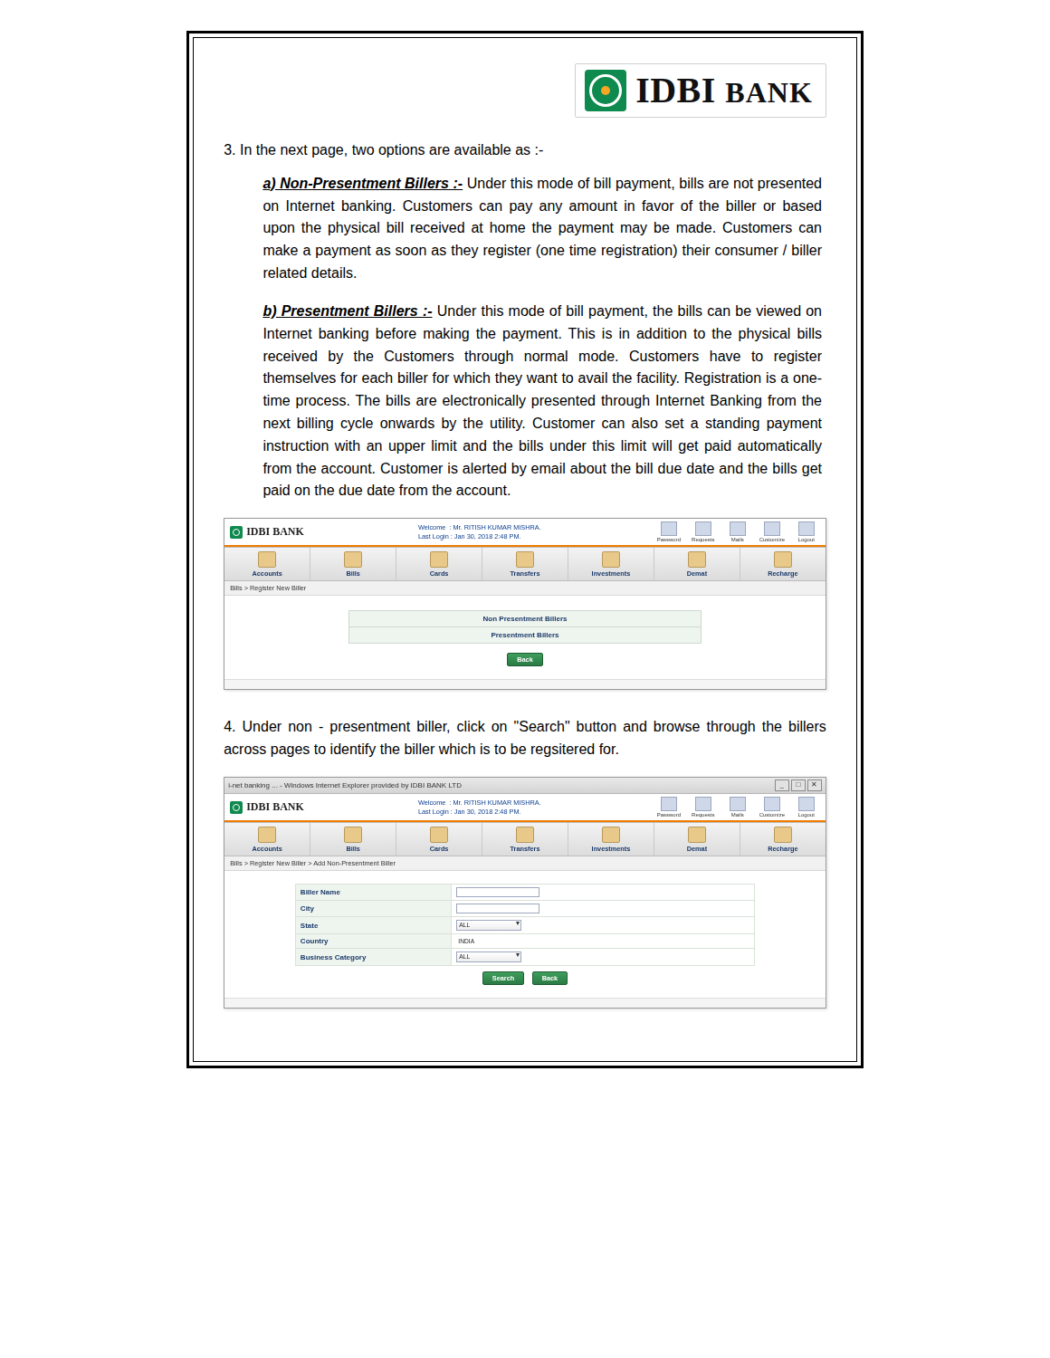IDBI BANK
3. In the next page, two options are available as :-
a) Non-Presentment Billers :- Under this mode of bill payment, bills are not presented on Internet banking. Customers can pay any amount in favor of the biller or based upon the physical bill received at home the payment may be made. Customers can make a payment as soon as they register (one time registration) their consumer / biller related details.
b) Presentment Billers :- Under this mode of bill payment, the bills can be viewed on Internet banking before making the payment. This is in addition to the physical bills received by the Customers through normal mode. Customers have to register themselves for each biller for which they want to avail the facility. Registration is a one-time process. The bills are electronically presented through Internet Banking from the next billing cycle onwards by the utility. Customer can also set a standing payment instruction with an upper limit and the bills under this limit will get paid automatically from the account. Customer is alerted by email about the bill due date and the bills get paid on the due date from the account.
IDBI BANK
Welcome : Mr. RITISH KUMAR MISHRA.
Last Login : Jan 30, 2018 2:48 PM.
Password
Requests
Mails
Customize
Logout
Accounts
Bills
Cards
Transfers
Investments
Demat
Recharge
Bills > Register New Biller
| Non Presentment Billers |
| Presentment Billers |
Back
4. Under non - presentment biller, click on "Search" button and browse through the billers across pages to identify the biller which is to be regsitered for.
i-net banking ... - Windows Internet Explorer provided by IDBI BANK LTD
_□✕
IDBI BANK
Welcome : Mr. RITISH KUMAR MISHRA.
Last Login : Jan 30, 2018 2:48 PM.
Password
Requests
Mails
Customize
Logout
Accounts
Bills
Cards
Transfers
Investments
Demat
Recharge
Bills > Register New Biller > Add Non-Presentment Biller
| Biller Name | |
| City | |
| State | ALL |
| Country | INDIA |
| Business Category | ALL |
Search Back